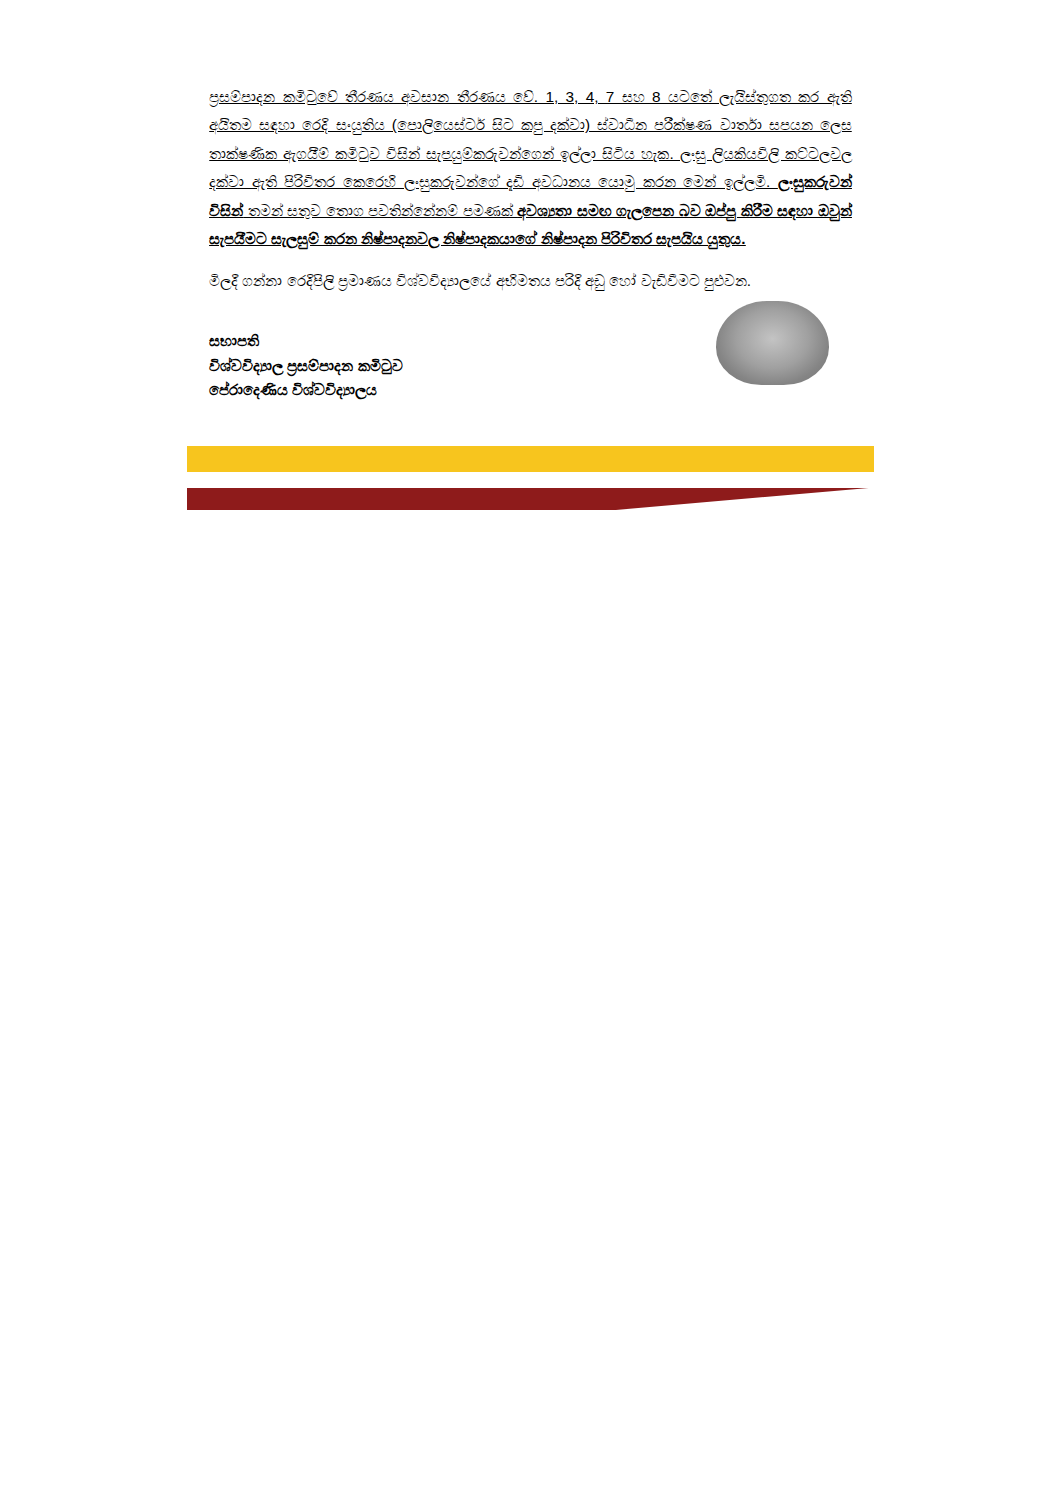ප්‍රසම්පාදන කමිටුවේ තීරණය අවසාන තීරණය වේ. 1, 3, 4, 7 සහ 8 යටතේ ලැයිස්තුගත කර ඇති අයිතම සඳහා රෙදි සංයුතිය (පොලියෙස්ටර් සිට කපු දක්වා) ස්වාධීන පරීක්ෂණ වාර්තා සපයන ලෙස තාක්ෂණික ඇගයීම් කමිටුව විසින් සැපයුම්කරුවන්ගෙන් ඉල්ලා සිටිය හැක. ලංසු ලියකියවිලි කට්ටලවල දක්වා ඇති පිරිවිතර කෙරෙහි ලංසුකරුවන්ගේ දැඩි අවධානය යොමු කරන මෙන් ඉල්ලමි. ලංසුකරුවන් විසින් තමන් සතුව තොග පවතින්නේනම් පමණක් අවශ්‍යතා සමඟ ගැලපෙන බව ඔප්පු කිරීම සඳහා ඔවුන් සැපයීමට සැලසුම් කරන නිෂ්පාදනවල නිෂ්පාදකයාගේ නිෂ්පාදන පිරිවිතර සැපයිය යුතුය.
මිලදී ගන්නා රෙදිපිලි ප්‍රමාණය විශ්වවිද්‍යාලයේ අභිමතය පරිදි අඩු හෝ වැඩිවීමට පුළුවන.
සභාපති
විශ්වවිද්‍යාල ප්‍රසම්පාදන කමිටුව
පේරාදෙණිය විශ්වවිද්‍යාලය